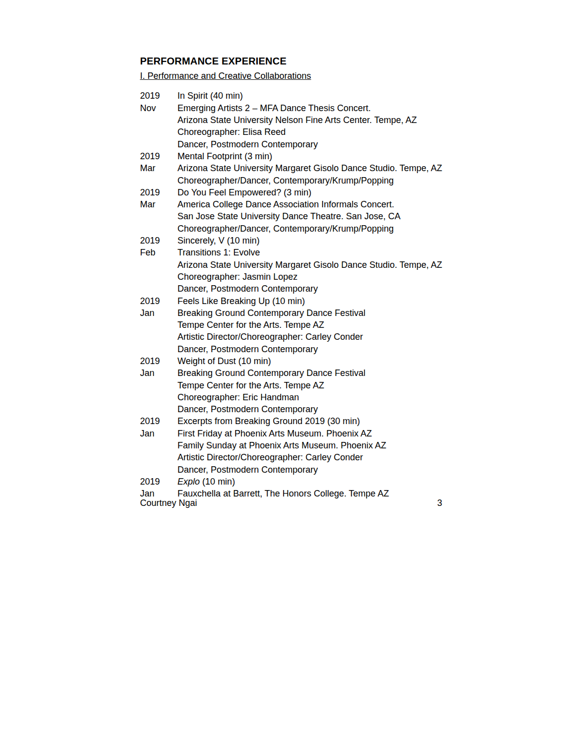PERFORMANCE EXPERIENCE
I. Performance and Creative Collaborations
| 2019 Nov | In Spirit (40 min) Emerging Artists 2 – MFA Dance Thesis Concert. Arizona State University Nelson Fine Arts Center. Tempe, AZ Choreographer: Elisa Reed Dancer, Postmodern Contemporary |
| 2019 Mar | Mental Footprint (3 min) Arizona State University Margaret Gisolo Dance Studio. Tempe, AZ Choreographer/Dancer, Contemporary/Krump/Popping |
| 2019 Mar | Do You Feel Empowered? (3 min) America College Dance Association Informals Concert. San Jose State University Dance Theatre. San Jose, CA Choreographer/Dancer, Contemporary/Krump/Popping |
| 2019 Feb | Sincerely, V (10 min) Transitions 1: Evolve Arizona State University Margaret Gisolo Dance Studio. Tempe, AZ Choreographer: Jasmin Lopez Dancer, Postmodern Contemporary |
| 2019 Jan | Feels Like Breaking Up (10 min) Breaking Ground Contemporary Dance Festival Tempe Center for the Arts. Tempe AZ Artistic Director/Choreographer: Carley Conder Dancer, Postmodern Contemporary |
| 2019 Jan | Weight of Dust (10 min) Breaking Ground Contemporary Dance Festival Tempe Center for the Arts. Tempe AZ Choreographer: Eric Handman Dancer, Postmodern Contemporary |
| 2019 Jan | Excerpts from Breaking Ground 2019 (30 min) First Friday at Phoenix Arts Museum. Phoenix AZ Family Sunday at Phoenix Arts Museum. Phoenix AZ Artistic Director/Choreographer: Carley Conder Dancer, Postmodern Contemporary |
| 2019 Jan | Explo (10 min) Fauxchella at Barrett, The Honors College. Tempe AZ |
Courtney Ngai 3